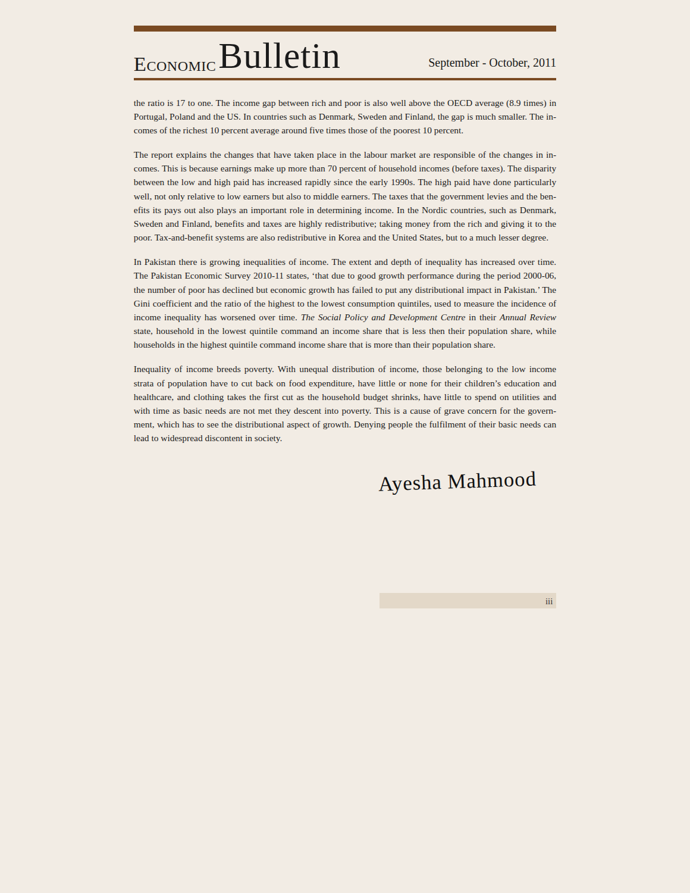Economic Bulletin
September - October, 2011
the ratio is 17 to one. The income gap between rich and poor is also well above the OECD average (8.9 times) in Portugal, Poland and the US. In countries such as Denmark, Sweden and Finland, the gap is much smaller. The incomes of the richest 10 percent average around five times those of the poorest 10 percent.
The report explains the changes that have taken place in the labour market are responsible of the changes in incomes. This is because earnings make up more than 70 percent of household incomes (before taxes). The disparity between the low and high paid has increased rapidly since the early 1990s. The high paid have done particularly well, not only relative to low earners but also to middle earners. The taxes that the government levies and the benefits its pays out also plays an important role in determining income. In the Nordic countries, such as Denmark, Sweden and Finland, benefits and taxes are highly redistributive; taking money from the rich and giving it to the poor. Tax-and-benefit systems are also redistributive in Korea and the United States, but to a much lesser degree.
In Pakistan there is growing inequalities of income. The extent and depth of inequality has increased over time. The Pakistan Economic Survey 2010-11 states, ‘that due to good growth performance during the period 2000-06, the number of poor has declined but economic growth has failed to put any distributional impact in Pakistan.’ The Gini coefficient and the ratio of the highest to the lowest consumption quintiles, used to measure the incidence of income inequality has worsened over time. The Social Policy and Development Centre in their Annual Review state, household in the lowest quintile command an income share that is less then their population share, while households in the highest quintile command income share that is more than their population share.
Inequality of income breeds poverty. With unequal distribution of income, those belonging to the low income strata of population have to cut back on food expenditure, have little or none for their children’s education and healthcare, and clothing takes the first cut as the household budget shrinks, have little to spend on utilities and with time as basic needs are not met they descent into poverty. This is a cause of grave concern for the government, which has to see the distributional aspect of growth. Denying people the fulfilment of their basic needs can lead to widespread discontent in society.
Ayesha Mahmood
iii